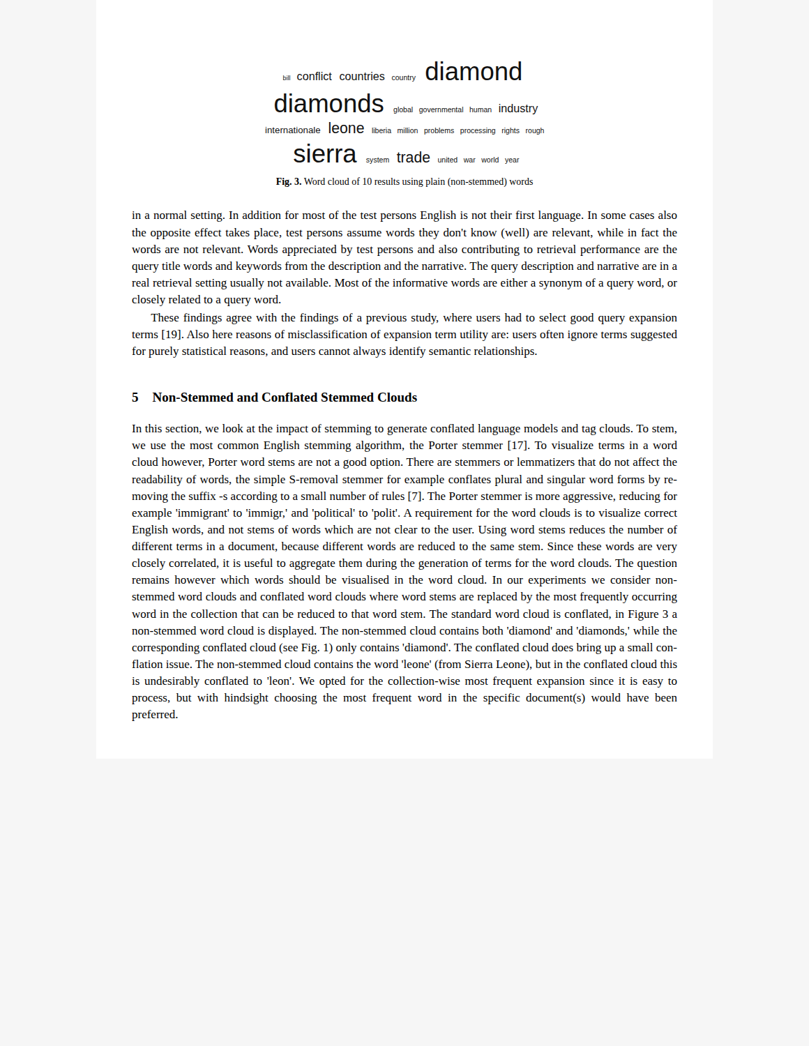bill conflict countries country diamond diamonds global governmental human industry internationale leone liberia million problems processing rights rough sierra system trade united war world year
Fig. 3. Word cloud of 10 results using plain (non-stemmed) words
in a normal setting. In addition for most of the test persons English is not their first language. In some cases also the opposite effect takes place, test persons assume words they don't know (well) are relevant, while in fact the words are not relevant. Words appreciated by test persons and also contributing to retrieval performance are the query title words and keywords from the description and the narrative. The query description and narrative are in a real retrieval setting usually not available. Most of the informative words are either a synonym of a query word, or closely related to a query word.
These findings agree with the findings of a previous study, where users had to select good query expansion terms [19]. Also here reasons of misclassification of expansion term utility are: users often ignore terms suggested for purely statistical reasons, and users cannot always identify semantic relationships.
5 Non-Stemmed and Conflated Stemmed Clouds
In this section, we look at the impact of stemming to generate conflated language models and tag clouds. To stem, we use the most common English stemming algorithm, the Porter stemmer [17]. To visualize terms in a word cloud however, Porter word stems are not a good option. There are stemmers or lemmatizers that do not affect the readability of words, the simple S-removal stemmer for example conflates plural and singular word forms by removing the suffix -s according to a small number of rules [7]. The Porter stemmer is more aggressive, reducing for example 'immigrant' to 'immigr,' and 'political' to 'polit'. A requirement for the word clouds is to visualize correct English words, and not stems of words which are not clear to the user. Using word stems reduces the number of different terms in a document, because different words are reduced to the same stem. Since these words are very closely correlated, it is useful to aggregate them during the generation of terms for the word clouds. The question remains however which words should be visualised in the word cloud. In our experiments we consider non-stemmed word clouds and conflated word clouds where word stems are replaced by the most frequently occurring word in the collection that can be reduced to that word stem. The standard word cloud is conflated, in Figure 3 a non-stemmed word cloud is displayed. The non-stemmed cloud contains both 'diamond' and 'diamonds,' while the corresponding conflated cloud (see Fig. 1) only contains 'diamond'. The conflated cloud does bring up a small conflation issue. The non-stemmed cloud contains the word 'leone' (from Sierra Leone), but in the conflated cloud this is undesirably conflated to 'leon'. We opted for the collection-wise most frequent expansion since it is easy to process, but with hindsight choosing the most frequent word in the specific document(s) would have been preferred.